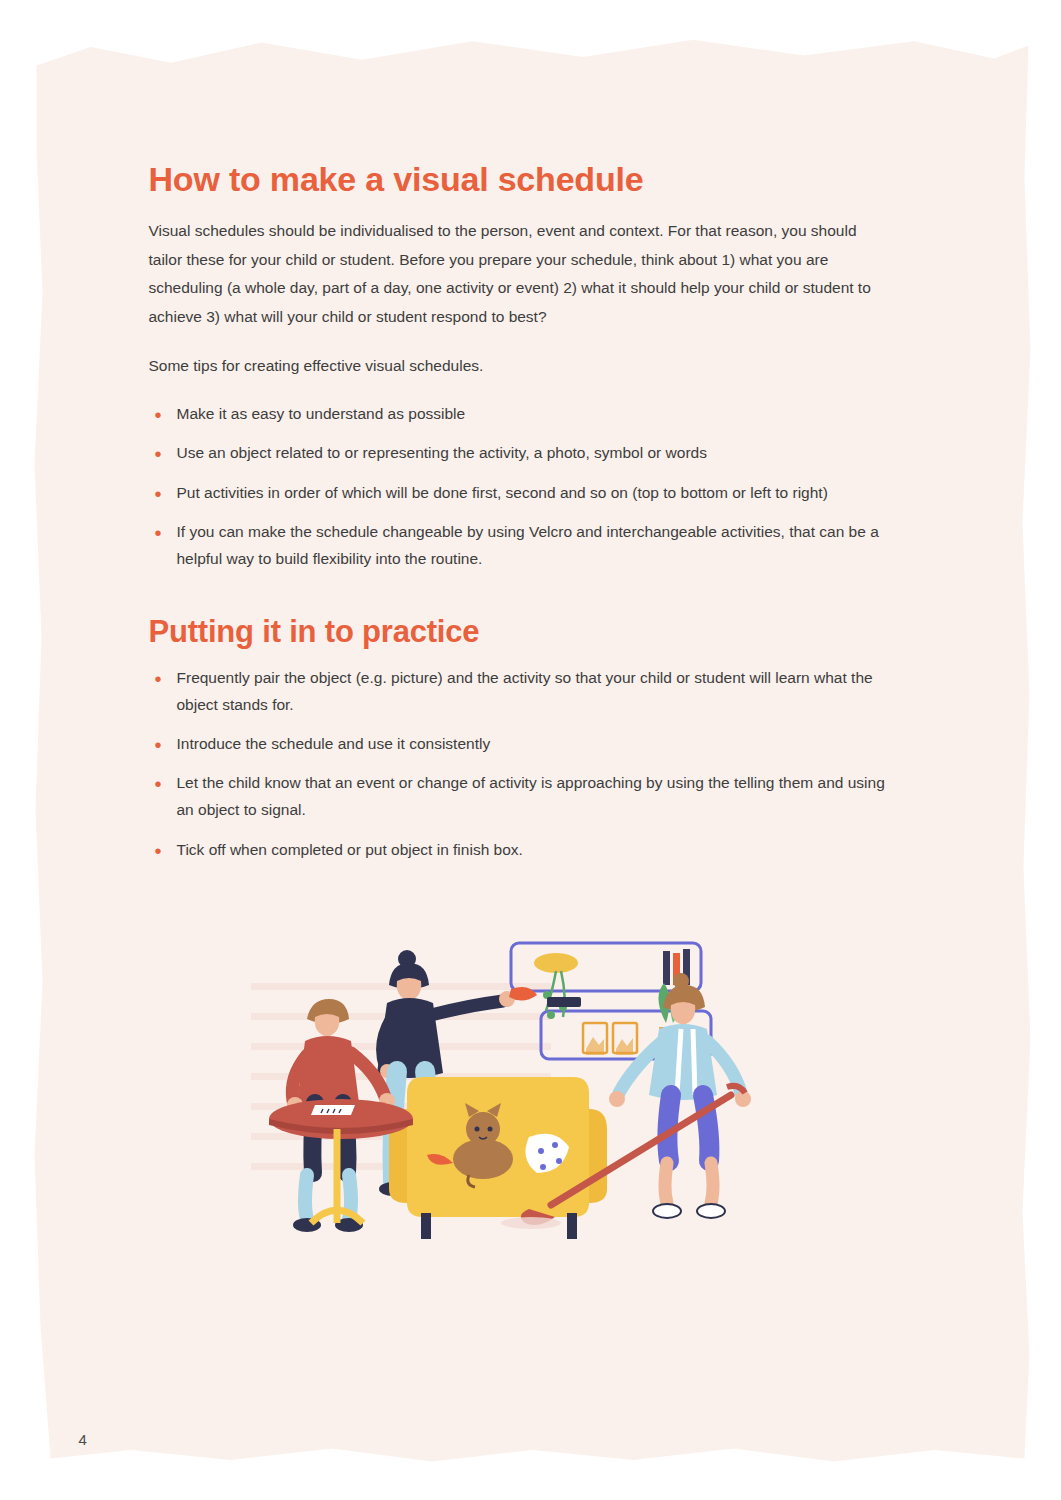How to make a visual schedule
Visual schedules should be individualised to the person, event and context. For that reason, you should tailor these for your child or student. Before you prepare your schedule, think about 1) what you are scheduling (a whole day, part of a day, one activity or event) 2) what it should help your child or student to achieve 3) what will your child or student respond to best?
Some tips for creating effective visual schedules.
Make it as easy to understand as possible
Use an object related to or representing the activity, a photo, symbol or words
Put activities in order of which will be done first, second and so on (top to bottom or left to right)
If you can make the schedule changeable by using Velcro and interchangeable activities, that can be a helpful way to build flexibility into the routine.
Putting it in to practice
Frequently pair the object (e.g. picture) and the activity so that your child or student will learn what the object stands for.
Introduce the schedule and use it consistently
Let the child know that an event or change of activity is approaching by using the telling them and using an object to signal.
Tick off when completed or put object in finish box.
4